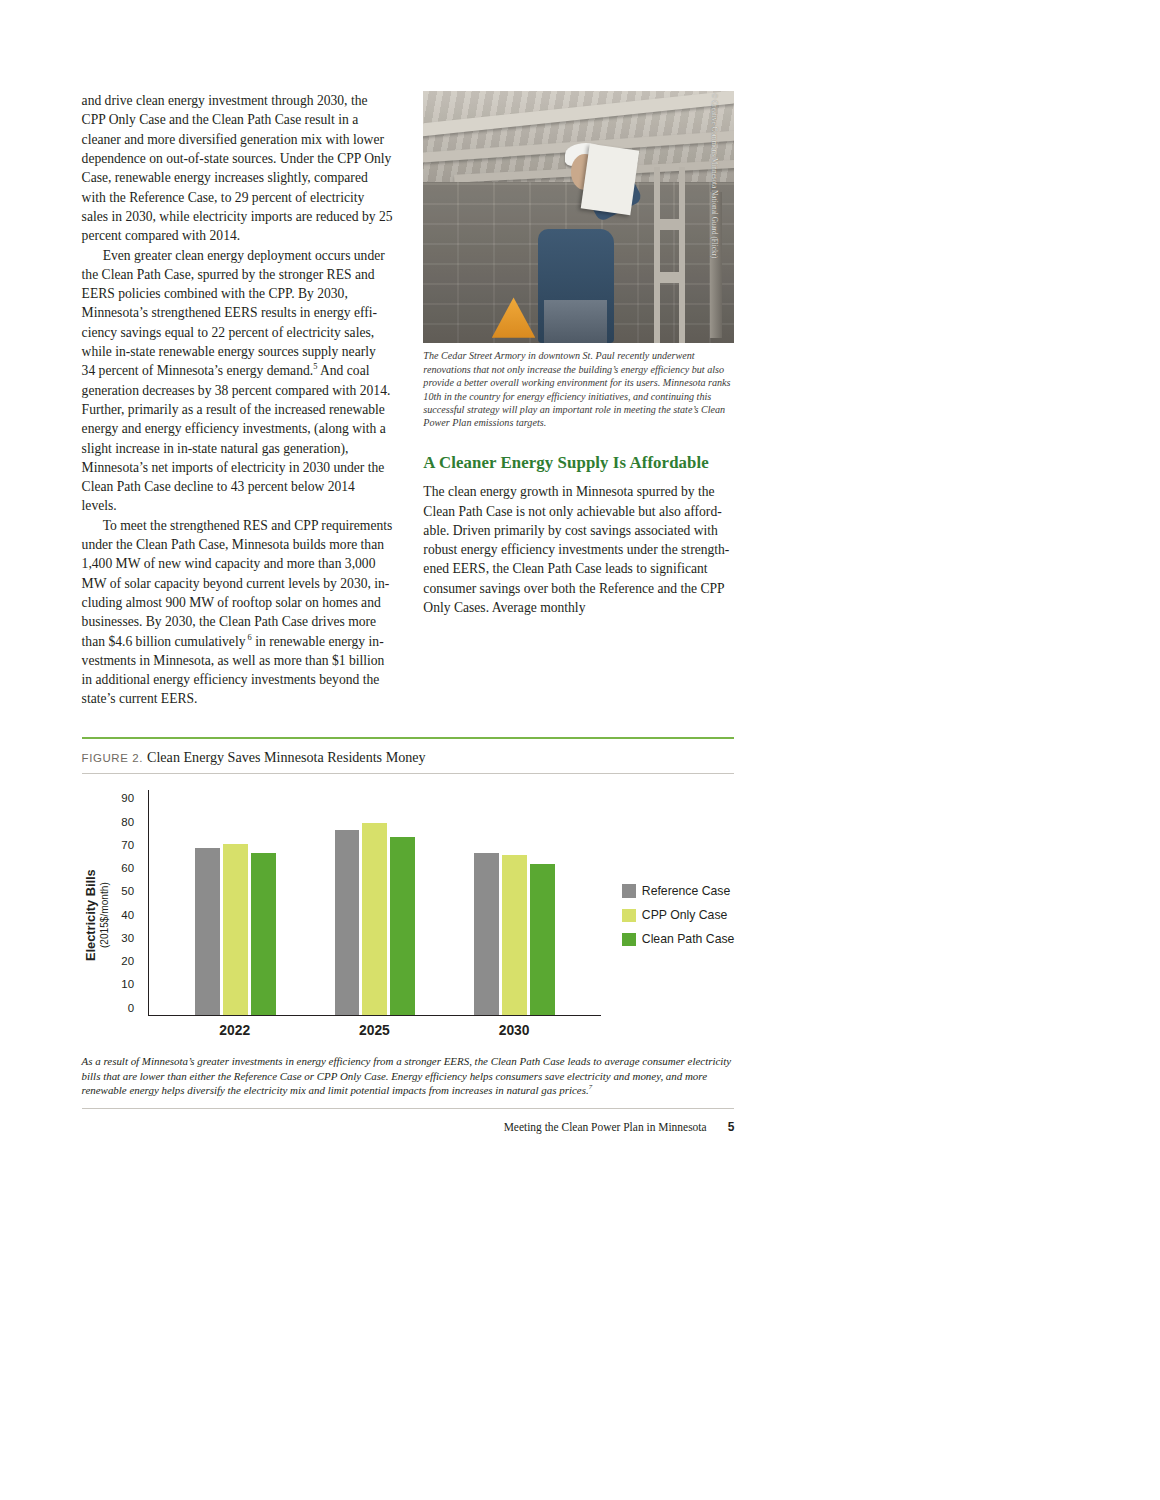and drive clean energy investment through 2030, the CPP Only Case and the Clean Path Case result in a cleaner and more diversified generation mix with lower dependence on out-of-state sources. Under the CPP Only Case, renewable energy increases slightly, compared with the Reference Case, to 29 percent of electricity sales in 2030, while electricity imports are reduced by 25 percent compared with 2014.
Even greater clean energy deployment occurs under the Clean Path Case, spurred by the stronger RES and EERS policies combined with the CPP. By 2030, Minnesota’s strengthened EERS results in energy efficiency savings equal to 22 percent of electricity sales, while in-state renewable energy sources supply nearly 34 percent of Minnesota’s energy demand.5 And coal generation decreases by 38 percent compared with 2014. Further, primarily as a result of the increased renewable energy and energy efficiency investments, (along with a slight increase in in-state natural gas generation), Minnesota’s net imports of electricity in 2030 under the Clean Path Case decline to 43 percent below 2014 levels.
To meet the strengthened RES and CPP requirements under the Clean Path Case, Minnesota builds more than 1,400 MW of new wind capacity and more than 3,000 MW of solar capacity beyond current levels by 2030, including almost 900 MW of rooftop solar on homes and businesses. By 2030, the Clean Path Case drives more than $4.6 billion cumulatively 6 in renewable energy investments in Minnesota, as well as more than $1 billion in additional energy efficiency investments beyond the state’s current EERS.
© Creative Commons/Minnesota National Guard (Flickr)
The Cedar Street Armory in downtown St. Paul recently underwent renovations that not only increase the building’s energy efficiency but also provide a better overall working environment for its users. Minnesota ranks 10th in the country for energy efficiency initiatives, and continuing this successful strategy will play an important role in meeting the state’s Clean Power Plan emissions targets.
A Cleaner Energy Supply Is Affordable
The clean energy growth in Minnesota spurred by the Clean Path Case is not only achievable but also affordable. Driven primarily by cost savings associated with robust energy efficiency investments under the strengthened EERS, the Clean Path Case leads to significant consumer savings over both the Reference and the CPP Only Cases. Average monthly
Figure 2. Clean Energy Saves Minnesota Residents Money
Electricity Bills
(2015$/month)
90
80
70
60
50
40
30
20
10
0
2022 2025 2030
Reference Case
CPP Only Case
Clean Path Case
As a result of Minnesota’s greater investments in energy efficiency from a stronger EERS, the Clean Path Case leads to average consumer electricity bills that are lower than either the Reference Case or CPP Only Case. Energy efficiency helps consumers save electricity and money, and more renewable energy helps diversify the electricity mix and limit potential impacts from increases in natural gas prices.7
Meeting the Clean Power Plan in Minnesota
5